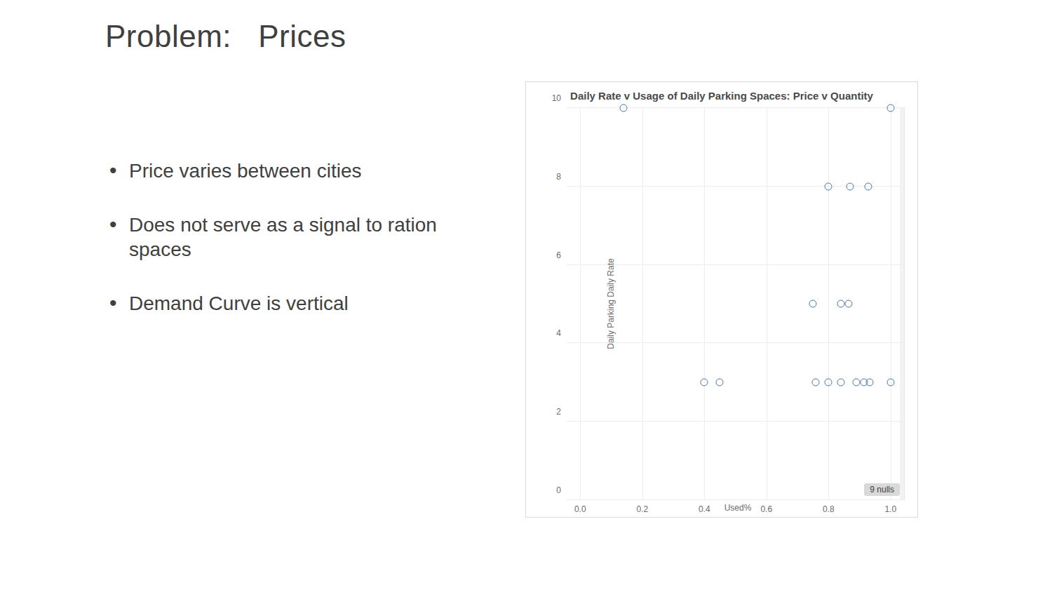Problem: Prices
Price varies between cities
Does not serve as a signal to ration spaces
Demand Curve is vertical
Daily Rate v Usage of Daily Parking Spaces: Price v Quantity
0
2
4
6
8
10
0.0
0.2
0.4
0.6
0.8
1.0
Daily Parking Daily Rate
9 nulls
Used%